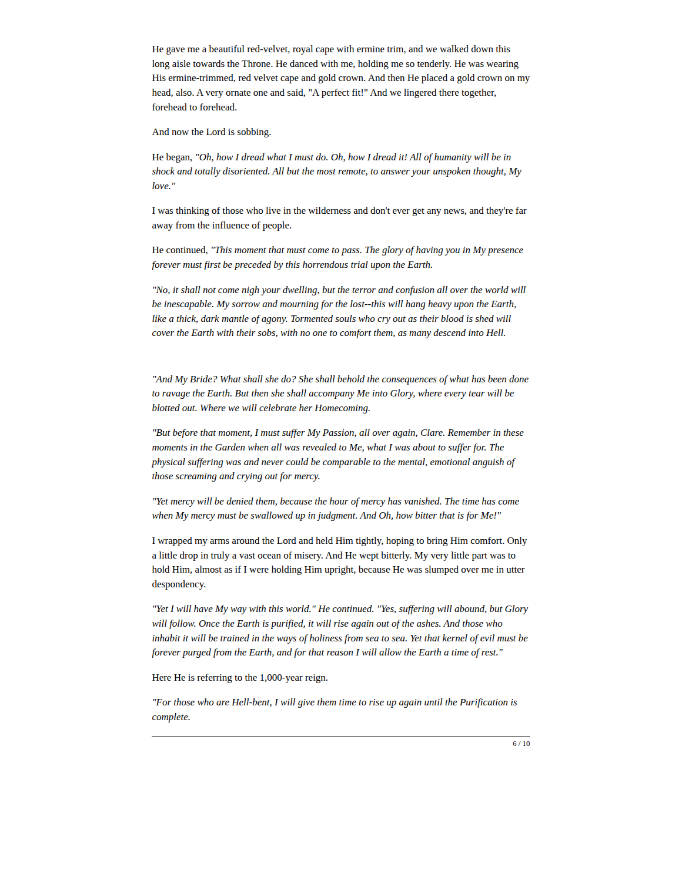He gave me a beautiful red-velvet, royal cape with ermine trim, and we walked down this long aisle towards the Throne. He danced with me, holding me so tenderly. He was wearing His ermine-trimmed, red velvet cape and gold crown. And then He placed a gold crown on my head, also. A very ornate one and said, "A perfect fit!" And we lingered there together, forehead to forehead.
And now the Lord is sobbing.
He began, "Oh, how I dread what I must do. Oh, how I dread it! All of humanity will be in shock and totally disoriented. All but the most remote, to answer your unspoken thought, My love."
I was thinking of those who live in the wilderness and don't ever get any news, and they're far away from the influence of people.
He continued, "This moment that must come to pass. The glory of having you in My presence forever must first be preceded by this horrendous trial upon the Earth.
"No, it shall not come nigh your dwelling, but the terror and confusion all over the world will be inescapable. My sorrow and mourning for the lost--this will hang heavy upon the Earth, like a thick, dark mantle of agony. Tormented souls who cry out as their blood is shed will cover the Earth with their sobs, with no one to comfort them, as many descend into Hell.
"And My Bride? What shall she do? She shall behold the consequences of what has been done to ravage the Earth. But then she shall accompany Me into Glory, where every tear will be blotted out. Where we will celebrate her Homecoming.
"But before that moment, I must suffer My Passion, all over again, Clare. Remember in these moments in the Garden when all was revealed to Me, what I was about to suffer for. The physical suffering was and never could be comparable to the mental, emotional anguish of those screaming and crying out for mercy.
"Yet mercy will be denied them, because the hour of mercy has vanished. The time has come when My mercy must be swallowed up in judgment. And Oh, how bitter that is for Me!"
I wrapped my arms around the Lord and held Him tightly, hoping to bring Him comfort. Only a little drop in truly a vast ocean of misery. And He wept bitterly. My very little part was to hold Him, almost as if I were holding Him upright, because He was slumped over me in utter despondency.
"Yet I will have My way with this world." He continued. "Yes, suffering will abound, but Glory will follow. Once the Earth is purified, it will rise again out of the ashes. And those who inhabit it will be trained in the ways of holiness from sea to sea. Yet that kernel of evil must be forever purged from the Earth, and for that reason I will allow the Earth a time of rest."
Here He is referring to the 1,000-year reign.
"For those who are Hell-bent, I will give them time to rise up again until the Purification is complete.
6 / 10